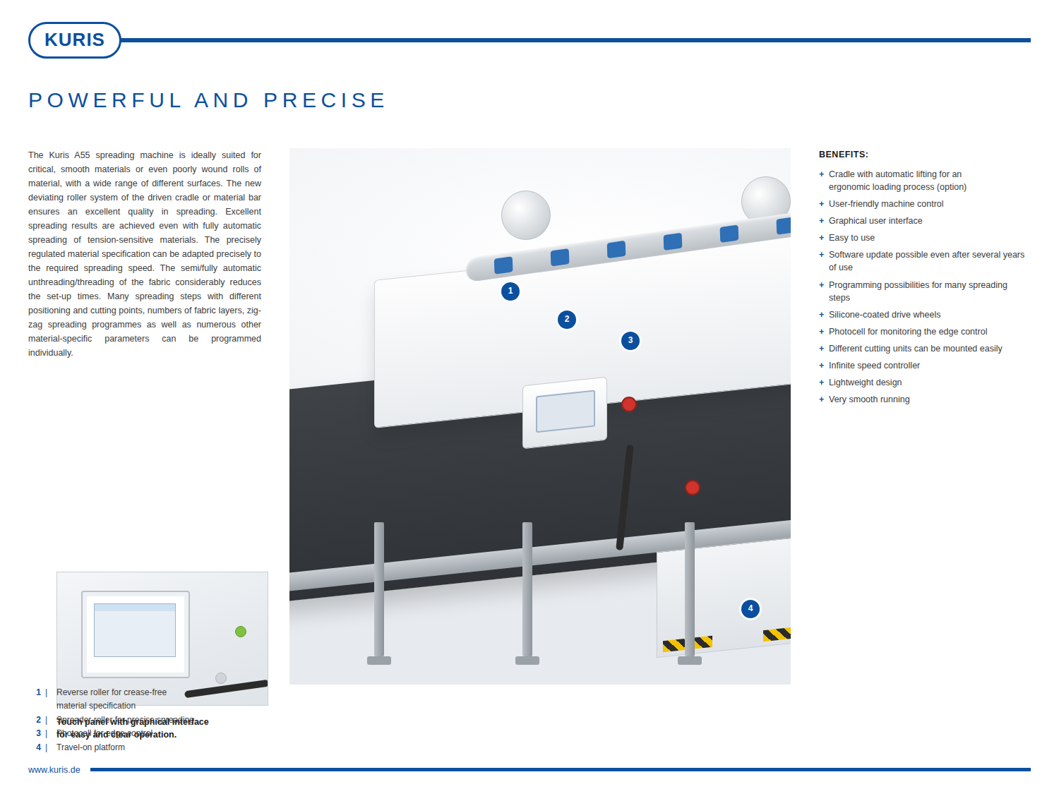KURIS
Powerful and Precise
The Kuris A55 spreading machine is ideally suited for critical, smooth materials or even poorly wound rolls of material, with a wide range of different surfaces. The new deviating roller system of the driven cradle or material bar ensures an excellent quality in spreading. Excellent spreading results are achieved even with fully automatic spreading of tension-sensitive materials. The precisely regulated material specification can be adapted precisely to the required spreading speed. The semi/fully automatic unthreading/threading of the fabric considerably reduces the set-up times. Many spreading steps with different positioning and cutting points, numbers of fabric layers, zig-zag spreading programmes as well as numerous other material-specific parameters can be programmed individually.
Touch panel with graphical interface
for easy and clear operation.
1 2 3 4
1|Reverse roller for crease-free
material specification
2|Spreader roller for precise spreading
3|Photocell for edge control
4|Travel-on platform
Benefits:
Cradle with automatic lifting for anergonomic loading process (option)
User-friendly machine control
Graphical user interface
Easy to use
Software update possible even after several years of use
Programming possibilities for many spreading steps
Silicone-coated drive wheels
Photocell for monitoring the edge control
Different cutting units can be mounted easily
Infinite speed controller
Lightweight design
Very smooth running
www.kuris.de